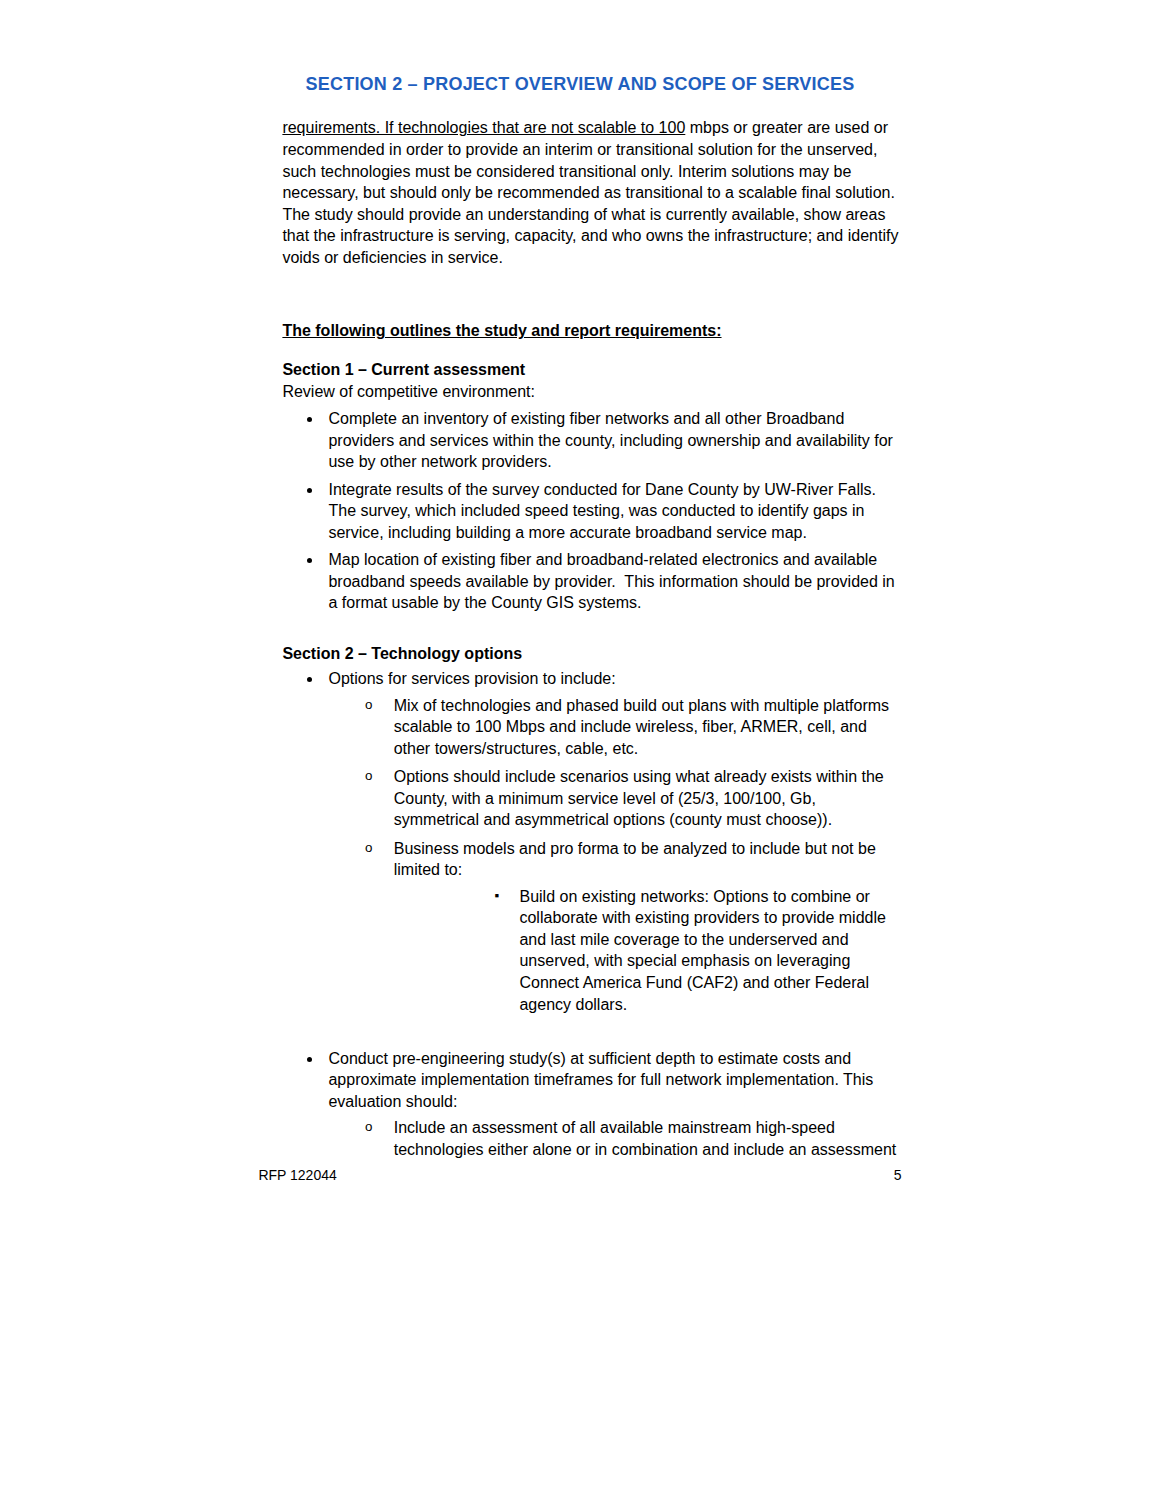SECTION 2 – PROJECT OVERVIEW AND SCOPE OF SERVICES
requirements. If technologies that are not scalable to 100 mbps or greater are used or recommended in order to provide an interim or transitional solution for the unserved, such technologies must be considered transitional only. Interim solutions may be necessary, but should only be recommended as transitional to a scalable final solution. The study should provide an understanding of what is currently available, show areas that the infrastructure is serving, capacity, and who owns the infrastructure; and identify voids or deficiencies in service.
The following outlines the study and report requirements:
Section 1 – Current assessment
Review of competitive environment:
Complete an inventory of existing fiber networks and all other Broadband providers and services within the county, including ownership and availability for use by other network providers.
Integrate results of the survey conducted for Dane County by UW-River Falls. The survey, which included speed testing, was conducted to identify gaps in service, including building a more accurate broadband service map.
Map location of existing fiber and broadband-related electronics and available broadband speeds available by provider. This information should be provided in a format usable by the County GIS systems.
Section 2 – Technology options
Options for services provision to include:
Mix of technologies and phased build out plans with multiple platforms scalable to 100 Mbps and include wireless, fiber, ARMER, cell, and other towers/structures, cable, etc.
Options should include scenarios using what already exists within the County, with a minimum service level of (25/3, 100/100, Gb, symmetrical and asymmetrical options (county must choose)).
Business models and pro forma to be analyzed to include but not be limited to:
Build on existing networks: Options to combine or collaborate with existing providers to provide middle and last mile coverage to the underserved and unserved, with special emphasis on leveraging Connect America Fund (CAF2) and other Federal agency dollars.
Conduct pre-engineering study(s) at sufficient depth to estimate costs and approximate implementation timeframes for full network implementation. This evaluation should:
Include an assessment of all available mainstream high-speed technologies either alone or in combination and include an assessment
RFP 122044
5